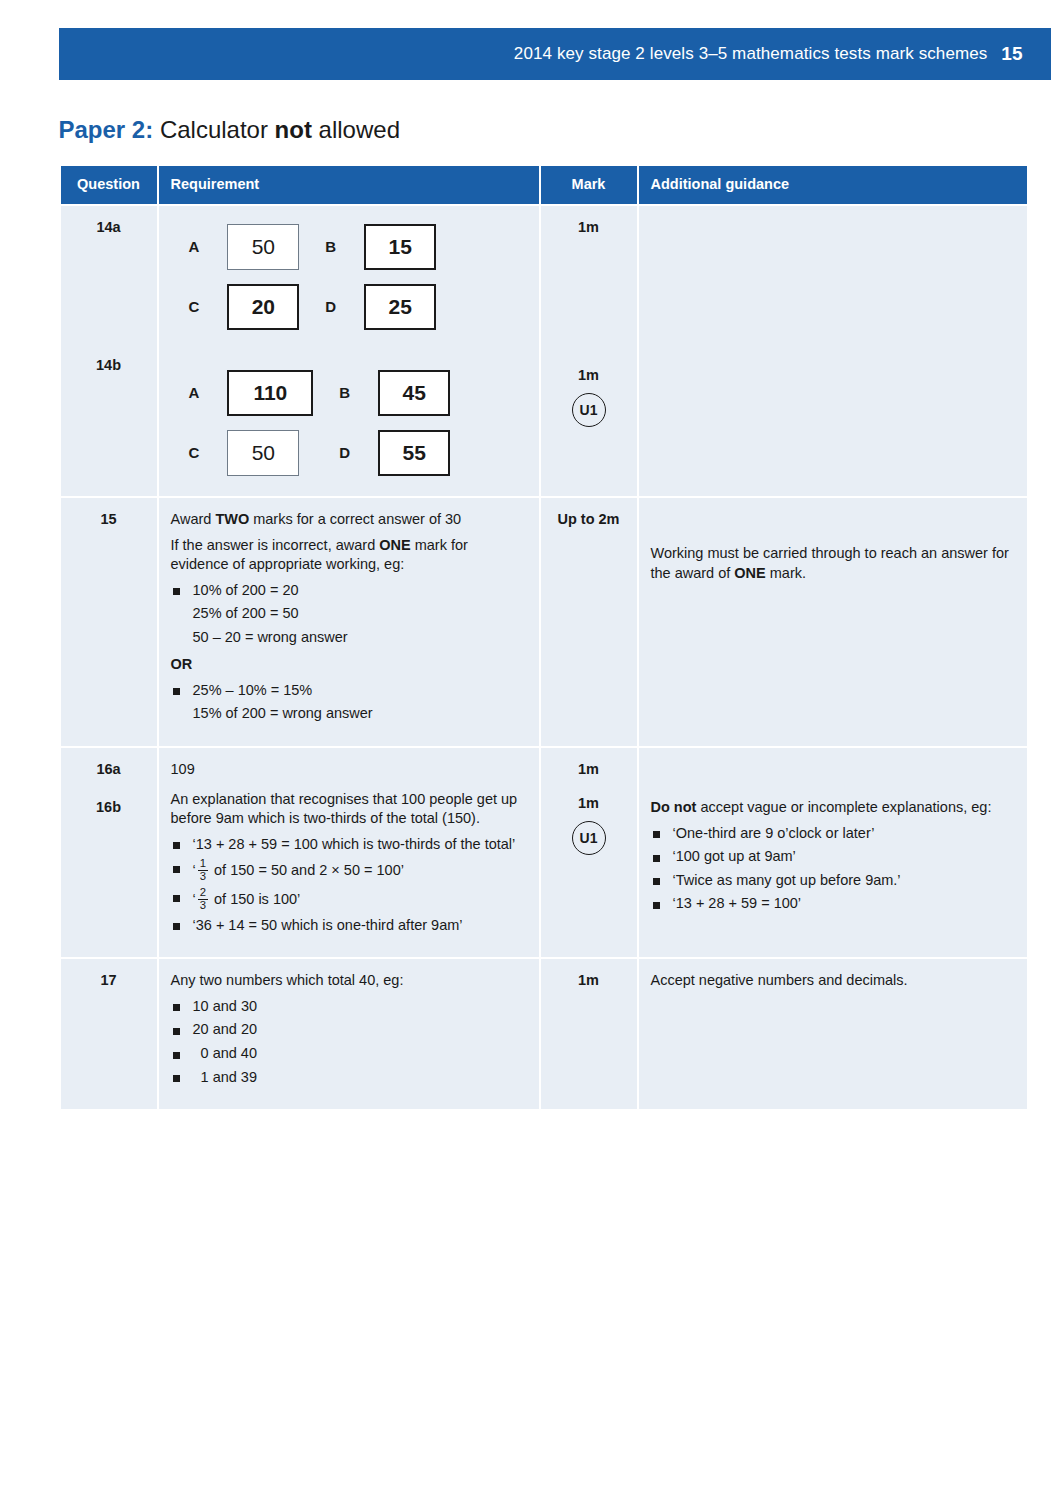2014 key stage 2 levels 3–5 mathematics tests mark schemes 15
Paper 2: Calculator not allowed
| Question | Requirement | Mark | Additional guidance |
| --- | --- | --- | --- |
| 14a 14b | A 50 B 15 C 20 D 25 A 110 B 45 C 50 D 55 | 1m 1m U1 | |
| 15 | Award TWO marks for a correct answer of 30 If the answer is incorrect, award ONE mark for evidence of appropriate working, eg: 10% of 200 = 20 25% of 200 = 50 50 – 20 = wrong answer OR 25% – 10% = 15% 15% of 200 = wrong answer | Up to 2m | Working must be carried through to reach an answer for the award of ONE mark. |
| 16a 16b | 109 An explanation that recognises that 100 people get up before 9am which is two-thirds of the total (150). ‘13 + 28 + 59 = 100 which is two-thirds of the total’ ‘ 1 3 of 150 = 50 and 2 × 50 = 100’ ‘ 2 3 of 150 is 100’ ‘36 + 14 = 50 which is one-third after 9am’ | 1m 1m U1 | Do not accept vague or incomplete explanations, eg: ‘One-third are 9 o’clock or later’ ‘100 got up at 9am’ ‘Twice as many got up before 9am.’ ‘13 + 28 + 59 = 100’ |
| 17 | Any two numbers which total 40, eg: 10 and 30 20 and 20 0 and 40 1 and 39 | 1m | Accept negative numbers and decimals. |